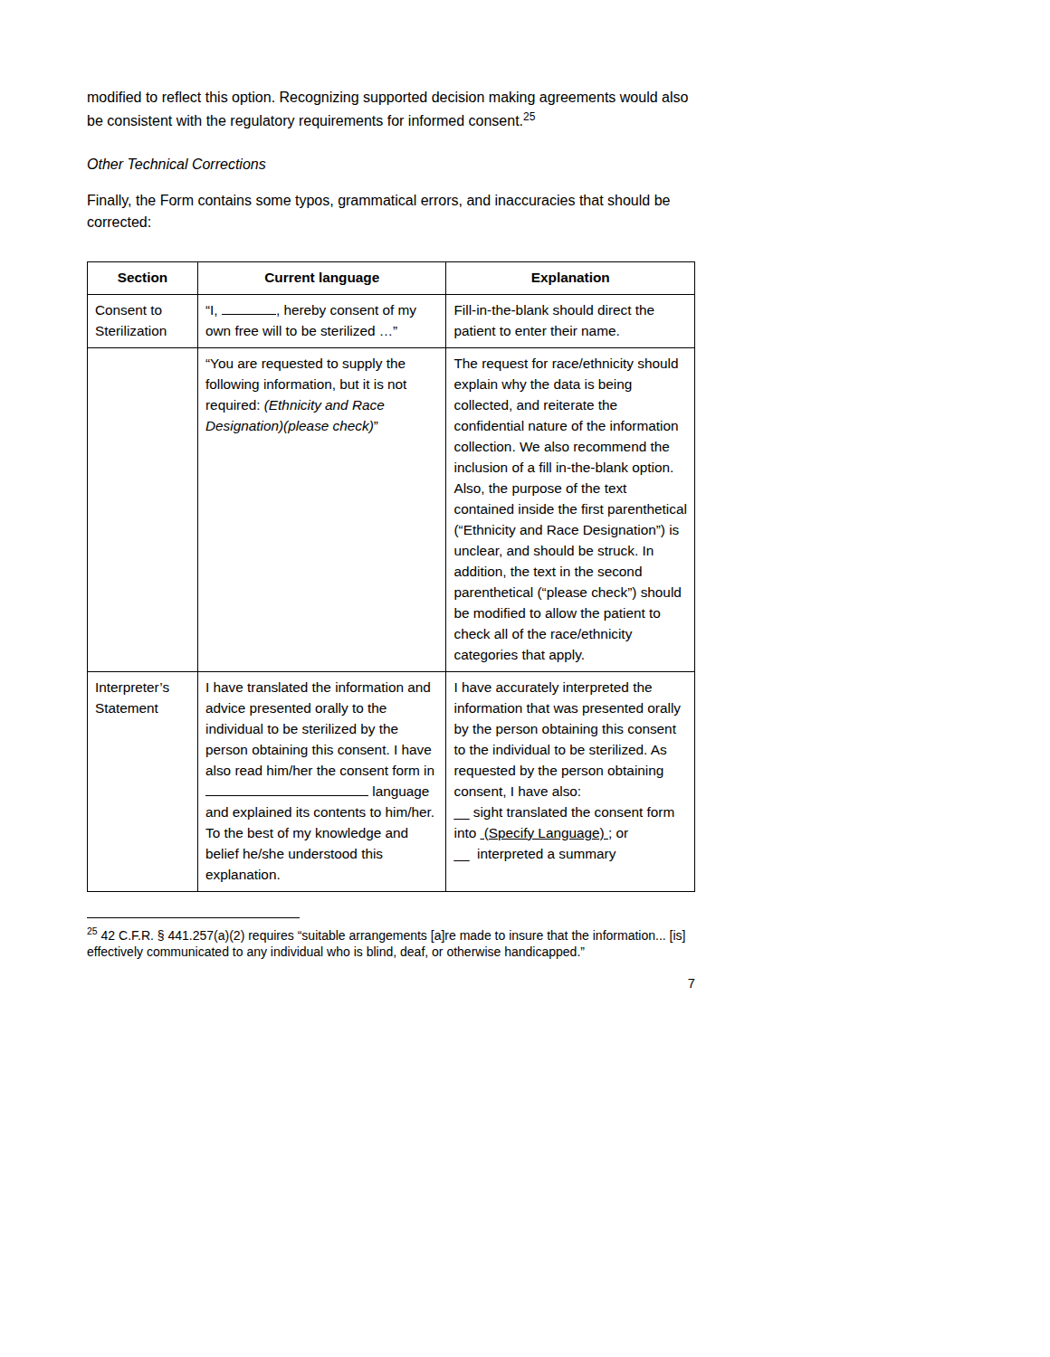modified to reflect this option. Recognizing supported decision making agreements would also be consistent with the regulatory requirements for informed consent.25
Other Technical Corrections
Finally, the Form contains some typos, grammatical errors, and inaccuracies that should be corrected:
| Section | Current language | Explanation |
| --- | --- | --- |
| Consent to Sterilization | “I, , hereby consent of my own free will to be sterilized …” | Fill-in-the-blank should direct the patient to enter their name. |
| | “You are requested to supply the following information, but it is not required: (Ethnicity and Race Designation)(please check) ” | The request for race/ethnicity should explain why the data is being collected, and reiterate the confidential nature of the information collection. We also recommend the inclusion of a fill in-the-blank option. Also, the purpose of the text contained inside the first parenthetical (“Ethnicity and Race Designation”) is unclear, and should be struck. In addition, the text in the second parenthetical (“please check”) should be modified to allow the patient to check all of the race/ethnicity categories that apply. |
| Interpreter’s Statement | I have translated the information and advice presented orally to the individual to be sterilized by the person obtaining this consent. I have also read him/her the consent form in language and explained its contents to him/her. To the best of my knowledge and belief he/she understood this explanation. | I have accurately interpreted the information that was presented orally by the person obtaining this consent to the individual to be sterilized. As requested by the person obtaining consent, I have also: __ sight translated the consent form into (Specify Language) ; or __ interpreted a summary |
25 42 C.F.R. § 441.257(a)(2) requires “suitable arrangements [a]re made to insure that the information... [is] effectively communicated to any individual who is blind, deaf, or otherwise handicapped.”
7